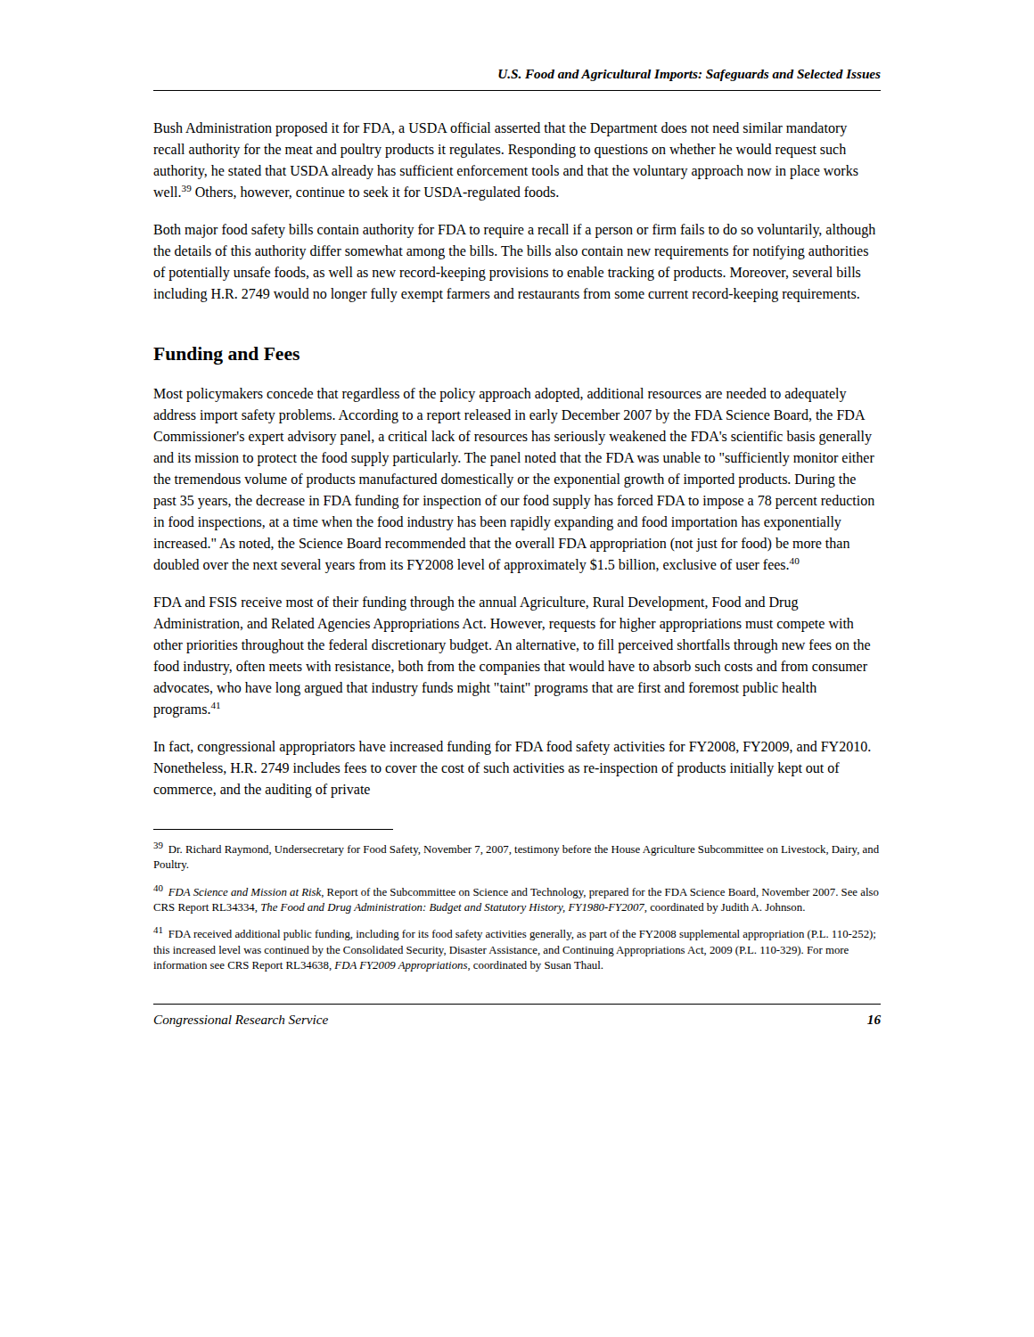U.S. Food and Agricultural Imports: Safeguards and Selected Issues
Bush Administration proposed it for FDA, a USDA official asserted that the Department does not need similar mandatory recall authority for the meat and poultry products it regulates. Responding to questions on whether he would request such authority, he stated that USDA already has sufficient enforcement tools and that the voluntary approach now in place works well.39 Others, however, continue to seek it for USDA-regulated foods.
Both major food safety bills contain authority for FDA to require a recall if a person or firm fails to do so voluntarily, although the details of this authority differ somewhat among the bills. The bills also contain new requirements for notifying authorities of potentially unsafe foods, as well as new record-keeping provisions to enable tracking of products. Moreover, several bills including H.R. 2749 would no longer fully exempt farmers and restaurants from some current record-keeping requirements.
Funding and Fees
Most policymakers concede that regardless of the policy approach adopted, additional resources are needed to adequately address import safety problems. According to a report released in early December 2007 by the FDA Science Board, the FDA Commissioner's expert advisory panel, a critical lack of resources has seriously weakened the FDA's scientific basis generally and its mission to protect the food supply particularly. The panel noted that the FDA was unable to "sufficiently monitor either the tremendous volume of products manufactured domestically or the exponential growth of imported products. During the past 35 years, the decrease in FDA funding for inspection of our food supply has forced FDA to impose a 78 percent reduction in food inspections, at a time when the food industry has been rapidly expanding and food importation has exponentially increased." As noted, the Science Board recommended that the overall FDA appropriation (not just for food) be more than doubled over the next several years from its FY2008 level of approximately $1.5 billion, exclusive of user fees.40
FDA and FSIS receive most of their funding through the annual Agriculture, Rural Development, Food and Drug Administration, and Related Agencies Appropriations Act. However, requests for higher appropriations must compete with other priorities throughout the federal discretionary budget. An alternative, to fill perceived shortfalls through new fees on the food industry, often meets with resistance, both from the companies that would have to absorb such costs and from consumer advocates, who have long argued that industry funds might "taint" programs that are first and foremost public health programs.41
In fact, congressional appropriators have increased funding for FDA food safety activities for FY2008, FY2009, and FY2010. Nonetheless, H.R. 2749 includes fees to cover the cost of such activities as re-inspection of products initially kept out of commerce, and the auditing of private
39 Dr. Richard Raymond, Undersecretary for Food Safety, November 7, 2007, testimony before the House Agriculture Subcommittee on Livestock, Dairy, and Poultry.
40 FDA Science and Mission at Risk, Report of the Subcommittee on Science and Technology, prepared for the FDA Science Board, November 2007. See also CRS Report RL34334, The Food and Drug Administration: Budget and Statutory History, FY1980-FY2007, coordinated by Judith A. Johnson.
41 FDA received additional public funding, including for its food safety activities generally, as part of the FY2008 supplemental appropriation (P.L. 110-252); this increased level was continued by the Consolidated Security, Disaster Assistance, and Continuing Appropriations Act, 2009 (P.L. 110-329). For more information see CRS Report RL34638, FDA FY2009 Appropriations, coordinated by Susan Thaul.
Congressional Research Service 16